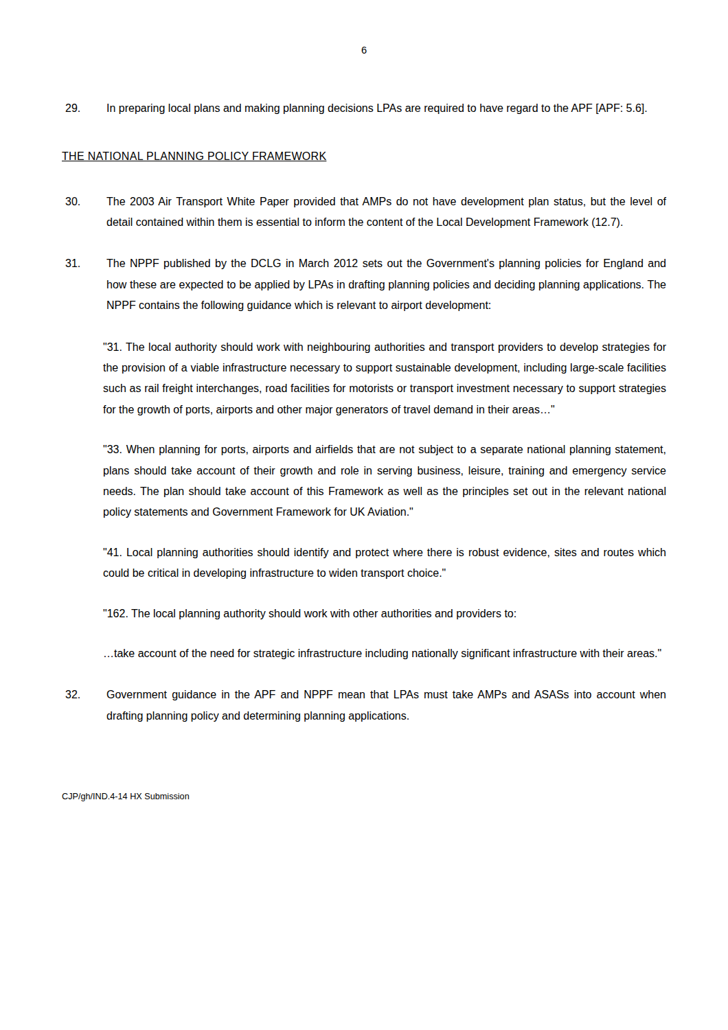6
29.
In preparing local plans and making planning decisions LPAs are required to have regard to the APF [APF: 5.6].
THE NATIONAL PLANNING POLICY FRAMEWORK
30.
The 2003 Air Transport White Paper provided that AMPs do not have development plan status, but the level of detail contained within them is essential to inform the content of the Local Development Framework (12.7).
31.
The NPPF published by the DCLG in March 2012 sets out the Government's planning policies for England and how these are expected to be applied by LPAs in drafting planning policies and deciding planning applications. The NPPF contains the following guidance which is relevant to airport development:
"31. The local authority should work with neighbouring authorities and transport providers to develop strategies for the provision of a viable infrastructure necessary to support sustainable development, including large-scale facilities such as rail freight interchanges, road facilities for motorists or transport investment necessary to support strategies for the growth of ports, airports and other major generators of travel demand in their areas…"
"33. When planning for ports, airports and airfields that are not subject to a separate national planning statement, plans should take account of their growth and role in serving business, leisure, training and emergency service needs. The plan should take account of this Framework as well as the principles set out in the relevant national policy statements and Government Framework for UK Aviation."
"41. Local planning authorities should identify and protect where there is robust evidence, sites and routes which could be critical in developing infrastructure to widen transport choice."
"162. The local planning authority should work with other authorities and providers to:
…take account of the need for strategic infrastructure including nationally significant infrastructure with their areas."
32.
Government guidance in the APF and NPPF mean that LPAs must take AMPs and ASASs into account when drafting planning policy and determining planning applications.
CJP/gh/IND.4-14 HX Submission